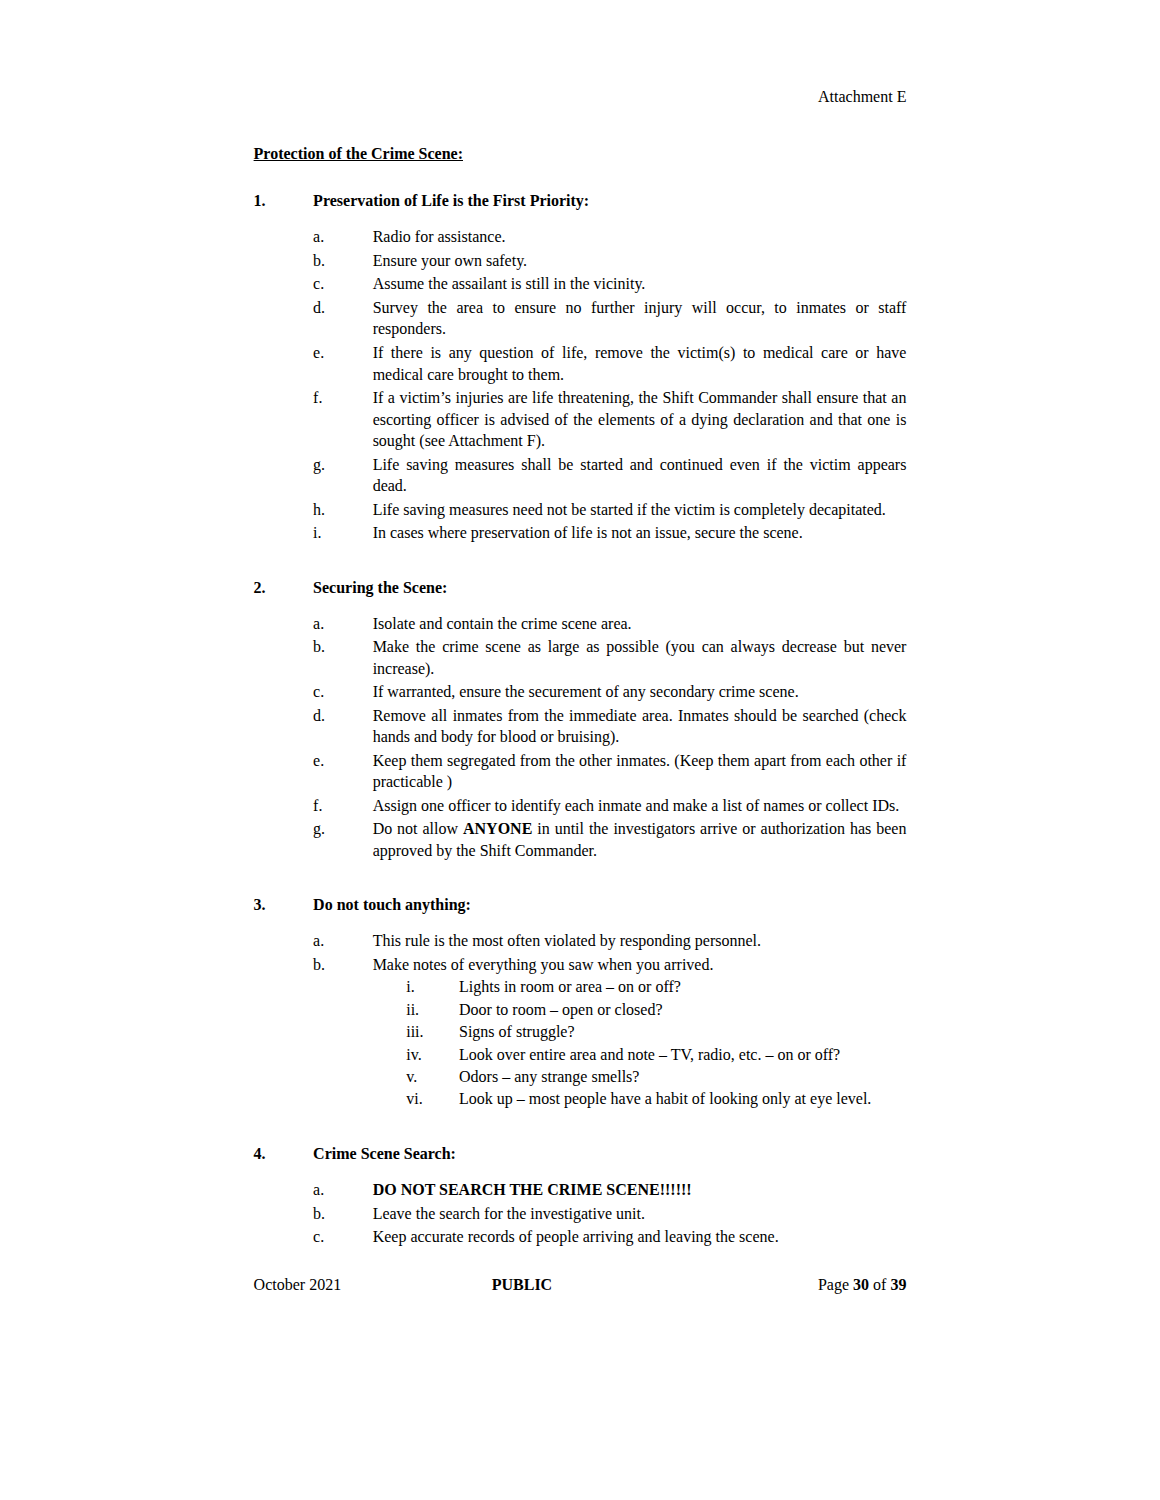Attachment E
Protection of the Crime Scene:
1. Preservation of Life is the First Priority:
a. Radio for assistance.
b. Ensure your own safety.
c. Assume the assailant is still in the vicinity.
d. Survey the area to ensure no further injury will occur, to inmates or staff responders.
e. If there is any question of life, remove the victim(s) to medical care or have medical care brought to them.
f. If a victim’s injuries are life threatening, the Shift Commander shall ensure that an escorting officer is advised of the elements of a dying declaration and that one is sought (see Attachment F).
g. Life saving measures shall be started and continued even if the victim appears dead.
h. Life saving measures need not be started if the victim is completely decapitated.
i. In cases where preservation of life is not an issue, secure the scene.
2. Securing the Scene:
a. Isolate and contain the crime scene area.
b. Make the crime scene as large as possible (you can always decrease but never increase).
c. If warranted, ensure the securement of any secondary crime scene.
d. Remove all inmates from the immediate area. Inmates should be searched (check hands and body for blood or bruising).
e. Keep them segregated from the other inmates. (Keep them apart from each other if practicable )
f. Assign one officer to identify each inmate and make a list of names or collect IDs.
g. Do not allow ANYONE in until the investigators arrive or authorization has been approved by the Shift Commander.
3. Do not touch anything:
a. This rule is the most often violated by responding personnel.
b. Make notes of everything you saw when you arrived.
i. Lights in room or area – on or off?
ii. Door to room – open or closed?
iii. Signs of struggle?
iv. Look over entire area and note – TV, radio, etc. – on or off?
v. Odors – any strange smells?
vi. Look up – most people have a habit of looking only at eye level.
4. Crime Scene Search:
a. DO NOT SEARCH THE CRIME SCENE!!!!!!
b. Leave the search for the investigative unit.
c. Keep accurate records of people arriving and leaving the scene.
October 2021
PUBLIC
Page 30 of 39